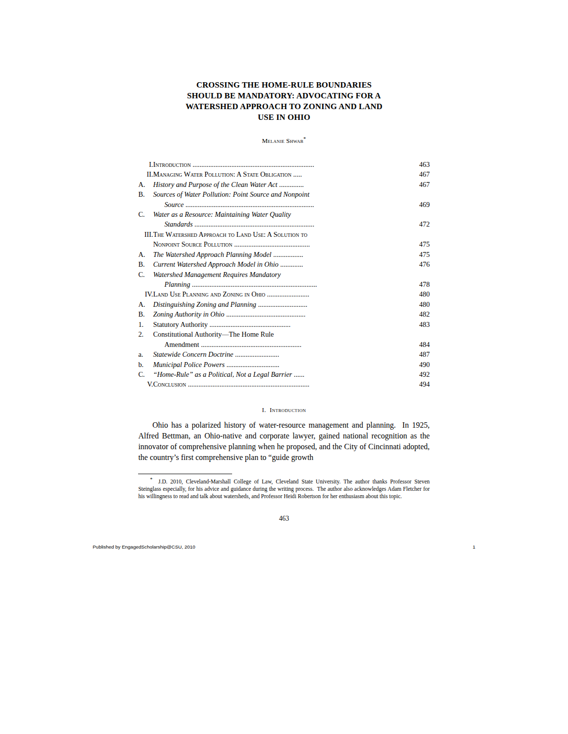Crossing the Home-Rule Boundaries
Should Be Mandatory: Advocating for a
Watershed Approach to Zoning and Land
Use in Ohio
Melanie Shwab*
| I. | Introduction ..................................................................... | 463 |
| II. | Managing Water Pollution: A State Obligation ..... | 467 |
| A. | History and Purpose of the Clean Water Act .............. | 467 |
| B. | Sources of Water Pollution: Point Source and Nonpoint | |
| | Source ......................................................................... | 469 |
| C. | Water as a Resource: Maintaining Water Quality | |
| | Standards .................................................................... | 472 |
| III. | The Watershed Approach to Land Use: A Solution to | |
| | Nonpoint Source Pollution ........................................... | 475 |
| A. | The Watershed Approach Planning Model ................. | 475 |
| B. | Current Watershed Approach Model in Ohio ............. | 476 |
| C. | Watershed Management Requires Mandatory | |
| | Planning ....................................................................... | 478 |
| IV. | Land Use Planning and Zoning in Ohio ........................ | 480 |
| A. | Distinguishing Zoning and Planning ............................ | 480 |
| B. | Zoning Authority in Ohio ............................................. | 482 |
| 1. | Statutory Authority .............................................. | 483 |
| 2. | Constitutional Authority—The Home Rule | |
| | Amendment ......................................................... | 484 |
| a. | Statewide Concern Doctrine ......................... | 487 |
| b. | Municipal Police Powers .............................. | 490 |
| C. | “Home-Rule” as a Political, Not a Legal Barrier ...... | 492 |
| V. | Conclusion ..................................................................... | 494 |
I. Introduction
Ohio has a polarized history of water-resource management and planning. In 1925, Alfred Bettman, an Ohio-native and corporate lawyer, gained national recognition as the innovator of comprehensive planning when he proposed, and the City of Cincinnati adopted, the country’s first comprehensive plan to “guide growth
* J.D. 2010, Cleveland-Marshall College of Law, Cleveland State University. The author thanks Professor Steven Steinglass especially, for his advice and guidance during the writing process. The author also acknowledges Adam Fletcher for his willingness to read and talk about watersheds, and Professor Heidi Robertson for her enthusiasm about this topic.
463
Published by EngagedScholarship@CSU, 2010
1